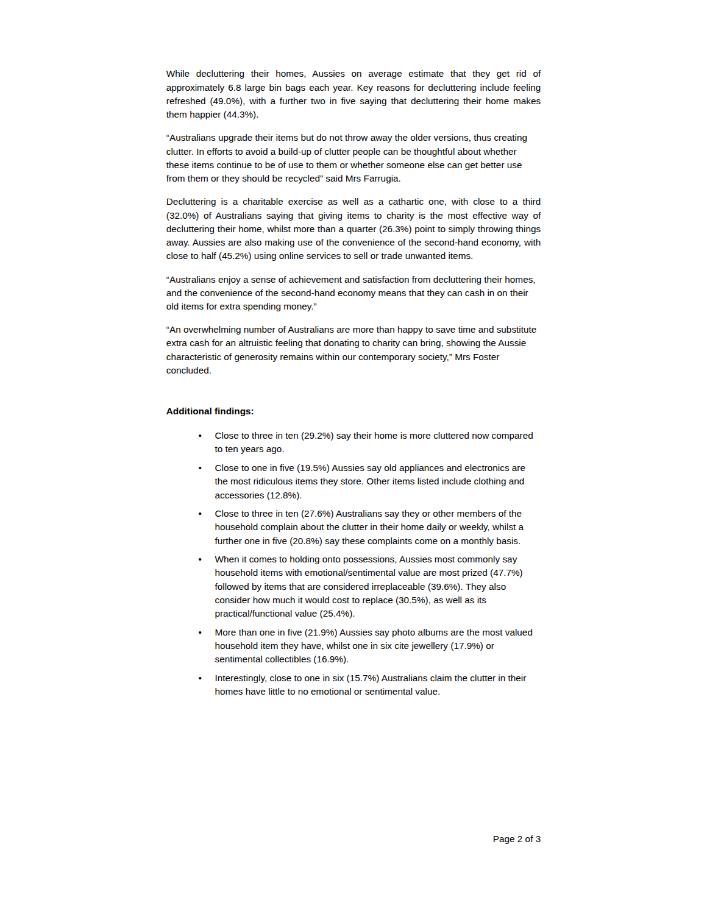While decluttering their homes, Aussies on average estimate that they get rid of approximately 6.8 large bin bags each year. Key reasons for decluttering include feeling refreshed (49.0%), with a further two in five saying that decluttering their home makes them happier (44.3%).
“Australians upgrade their items but do not throw away the older versions, thus creating clutter. In efforts to avoid a build-up of clutter people can be thoughtful about whether these items continue to be of use to them or whether someone else can get better use from them or they should be recycled” said Mrs Farrugia.
Decluttering is a charitable exercise as well as a cathartic one, with close to a third (32.0%) of Australians saying that giving items to charity is the most effective way of decluttering their home, whilst more than a quarter (26.3%) point to simply throwing things away. Aussies are also making use of the convenience of the second-hand economy, with close to half (45.2%) using online services to sell or trade unwanted items.
“Australians enjoy a sense of achievement and satisfaction from decluttering their homes, and the convenience of the second-hand economy means that they can cash in on their old items for extra spending money.”
“An overwhelming number of Australians are more than happy to save time and substitute extra cash for an altruistic feeling that donating to charity can bring, showing the Aussie characteristic of generosity remains within our contemporary society,” Mrs Foster concluded.
Additional findings:
Close to three in ten (29.2%) say their home is more cluttered now compared to ten years ago.
Close to one in five (19.5%) Aussies say old appliances and electronics are the most ridiculous items they store. Other items listed include clothing and accessories (12.8%).
Close to three in ten (27.6%) Australians say they or other members of the household complain about the clutter in their home daily or weekly, whilst a further one in five (20.8%) say these complaints come on a monthly basis.
When it comes to holding onto possessions, Aussies most commonly say household items with emotional/sentimental value are most prized (47.7%) followed by items that are considered irreplaceable (39.6%). They also consider how much it would cost to replace (30.5%), as well as its practical/functional value (25.4%).
More than one in five (21.9%) Aussies say photo albums are the most valued household item they have, whilst one in six cite jewellery (17.9%) or sentimental collectibles (16.9%).
Interestingly, close to one in six (15.7%) Australians claim the clutter in their homes have little to no emotional or sentimental value.
Page 2 of 3